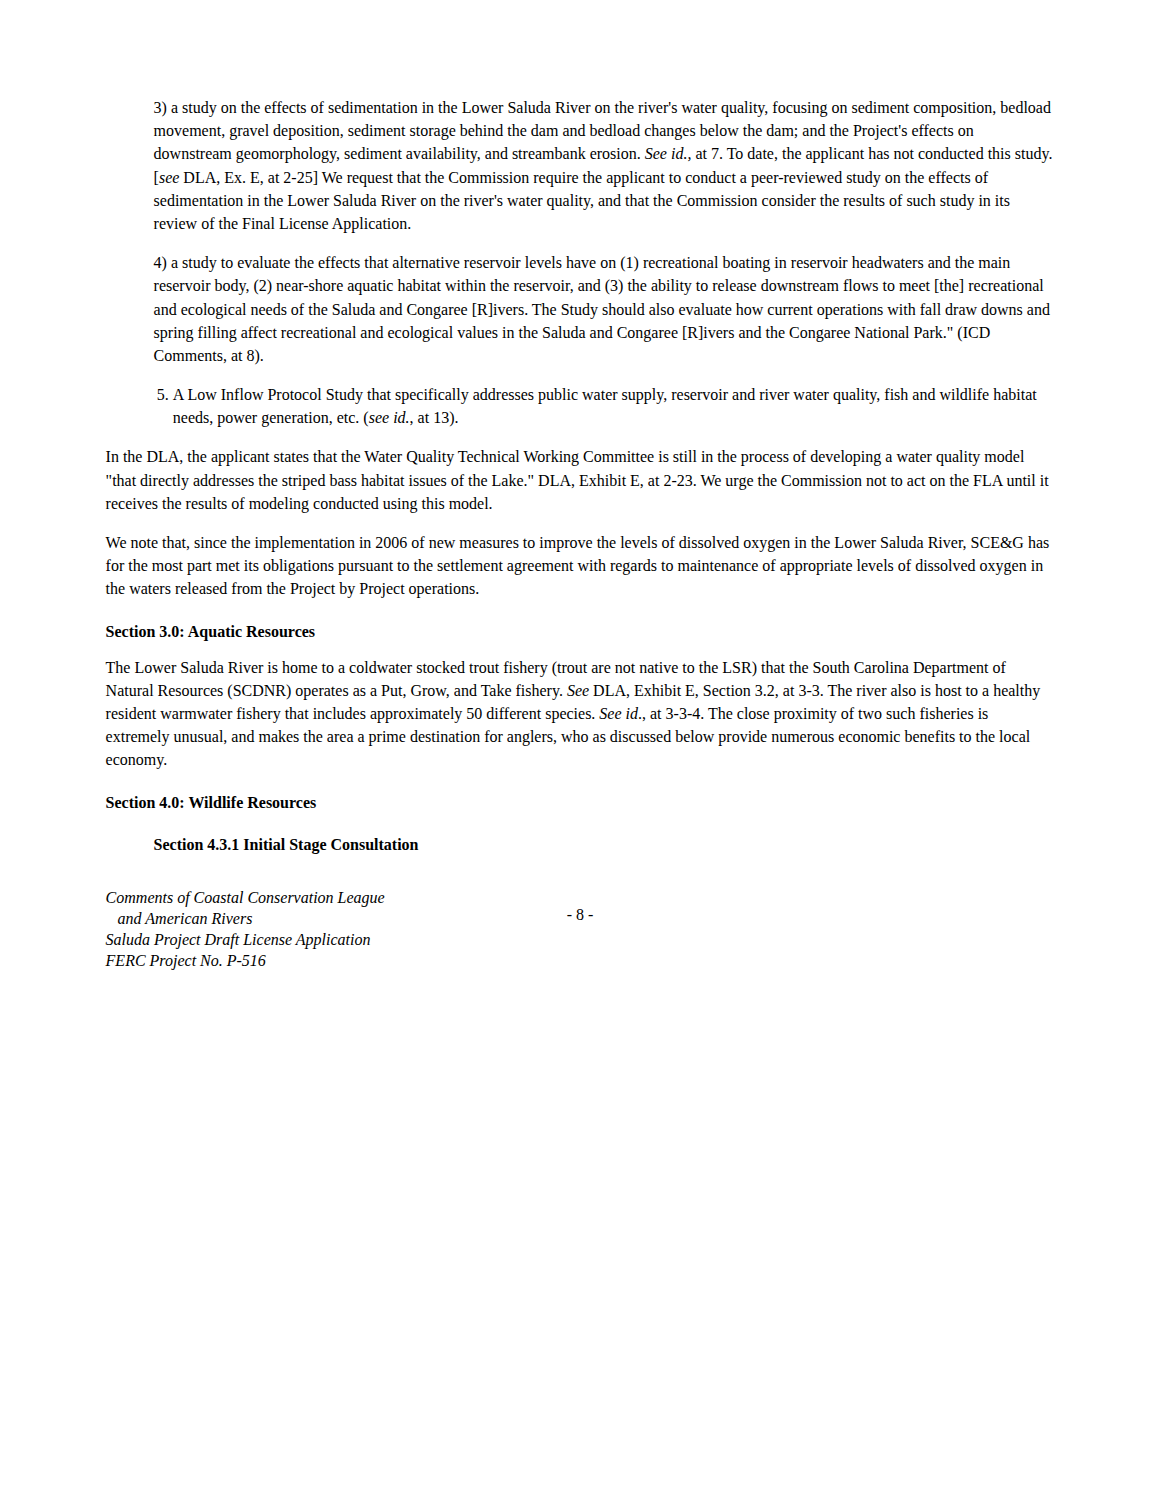3) a study on the effects of sedimentation in the Lower Saluda River on the river's water quality, focusing on sediment composition, bedload movement, gravel deposition, sediment storage behind the dam and bedload changes below the dam; and the Project's effects on downstream geomorphology, sediment availability, and streambank erosion. See id., at 7. To date, the applicant has not conducted this study. [see DLA, Ex. E, at 2-25] We request that the Commission require the applicant to conduct a peer-reviewed study on the effects of sedimentation in the Lower Saluda River on the river's water quality, and that the Commission consider the results of such study in its review of the Final License Application.
4) a study to evaluate the effects that alternative reservoir levels have on (1) recreational boating in reservoir headwaters and the main reservoir body, (2) near-shore aquatic habitat within the reservoir, and (3) the ability to release downstream flows to meet [the] recreational and ecological needs of the Saluda and Congaree [R]ivers. The Study should also evaluate how current operations with fall draw downs and spring filling affect recreational and ecological values in the Saluda and Congaree [R]ivers and the Congaree National Park." (ICD Comments, at 8).
A Low Inflow Protocol Study that specifically addresses public water supply, reservoir and river water quality, fish and wildlife habitat needs, power generation, etc. (see id., at 13).
In the DLA, the applicant states that the Water Quality Technical Working Committee is still in the process of developing a water quality model "that directly addresses the striped bass habitat issues of the Lake." DLA, Exhibit E, at 2-23. We urge the Commission not to act on the FLA until it receives the results of modeling conducted using this model.
We note that, since the implementation in 2006 of new measures to improve the levels of dissolved oxygen in the Lower Saluda River, SCE&G has for the most part met its obligations pursuant to the settlement agreement with regards to maintenance of appropriate levels of dissolved oxygen in the waters released from the Project by Project operations.
Section 3.0: Aquatic Resources
The Lower Saluda River is home to a coldwater stocked trout fishery (trout are not native to the LSR) that the South Carolina Department of Natural Resources (SCDNR) operates as a Put, Grow, and Take fishery. See DLA, Exhibit E, Section 3.2, at 3-3. The river also is host to a healthy resident warmwater fishery that includes approximately 50 different species. See id., at 3-3-4. The close proximity of two such fisheries is extremely unusual, and makes the area a prime destination for anglers, who as discussed below provide numerous economic benefits to the local economy.
Section 4.0: Wildlife Resources
Section 4.3.1 Initial Stage Consultation
- 8 -
Comments of Coastal Conservation League
and American Rivers
Saluda Project Draft License Application
FERC Project No. P-516